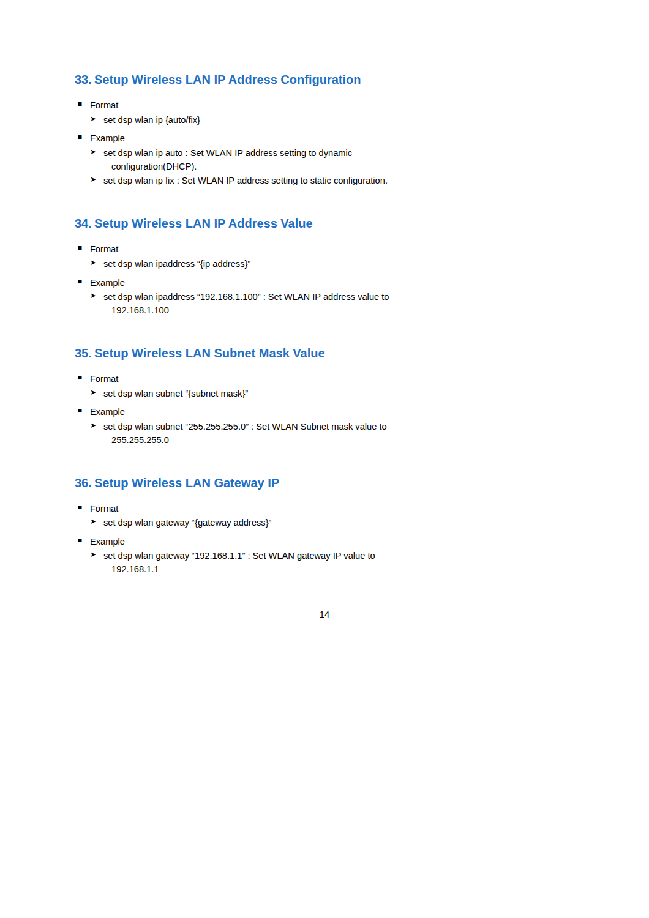33. Setup Wireless LAN IP Address Configuration
Format
set dsp wlan ip {auto/fix}
Example
set dsp wlan ip auto : Set WLAN IP address setting to dynamic configuration(DHCP).
set dsp wlan ip fix : Set WLAN IP address setting to static configuration.
34. Setup Wireless LAN IP Address Value
Format
set dsp wlan ipaddress “{ip address}”
Example
set dsp wlan ipaddress “192.168.1.100” : Set WLAN IP address value to 192.168.1.100
35. Setup Wireless LAN Subnet Mask Value
Format
set dsp wlan subnet “{subnet mask}”
Example
set dsp wlan subnet “255.255.255.0” : Set WLAN Subnet mask value to 255.255.255.0
36. Setup Wireless LAN Gateway IP
Format
set dsp wlan gateway “{gateway address}”
Example
set dsp wlan gateway “192.168.1.1” : Set WLAN gateway IP value to 192.168.1.1
14